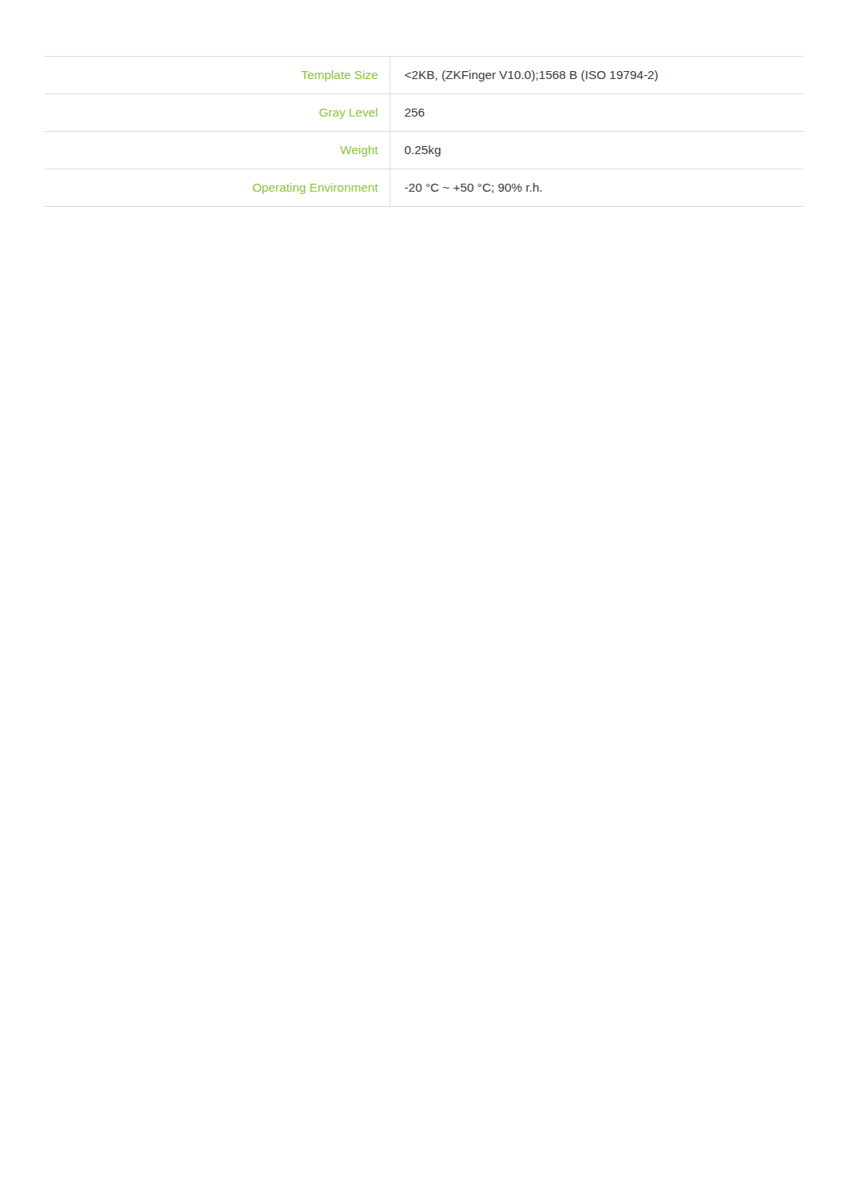| Template Size | <2KB, (ZKFinger V10.0);1568 B (ISO 19794-2) |
| Gray Level | 256 |
| Weight | 0.25kg |
| Operating Environment | -20 °C ~ +50 °C; 90% r.h. |